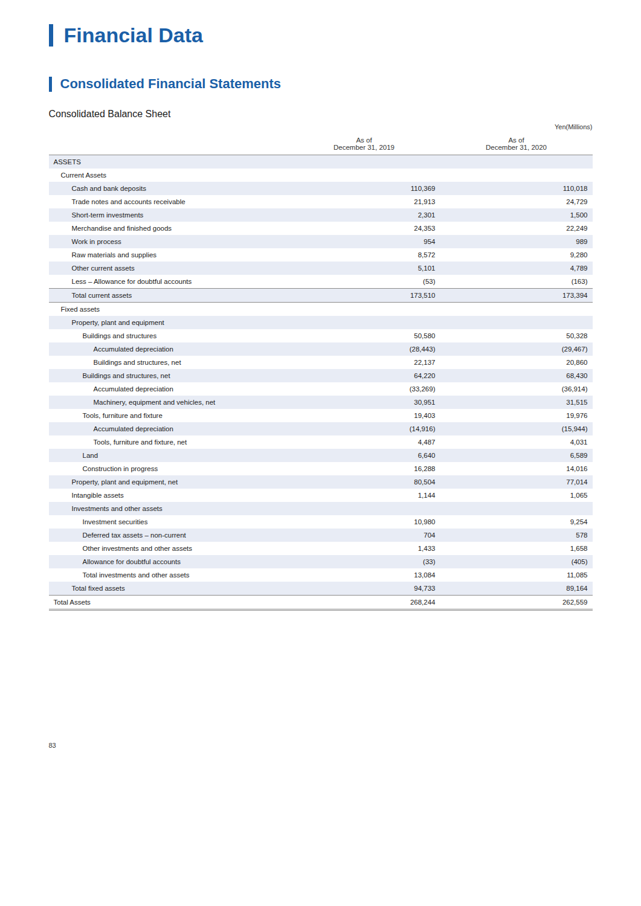Financial Data
Consolidated Financial Statements
Consolidated Balance Sheet
Yen(Millions)
| | As of December 31, 2019 | As of December 31, 2020 |
| --- | --- | --- |
| ASSETS | | |
| Current Assets | | |
| Cash and bank deposits | 110,369 | 110,018 |
| Trade notes and accounts receivable | 21,913 | 24,729 |
| Short-term investments | 2,301 | 1,500 |
| Merchandise and finished goods | 24,353 | 22,249 |
| Work in process | 954 | 989 |
| Raw materials and supplies | 8,572 | 9,280 |
| Other current assets | 5,101 | 4,789 |
| Less – Allowance for doubtful accounts | (53) | (163) |
| Total current assets | 173,510 | 173,394 |
| Fixed assets | | |
| Property, plant and equipment | | |
| Buildings and structures | 50,580 | 50,328 |
| Accumulated depreciation | (28,443) | (29,467) |
| Buildings and structures, net | 22,137 | 20,860 |
| Buildings and structures, net | 64,220 | 68,430 |
| Accumulated depreciation | (33,269) | (36,914) |
| Machinery, equipment and vehicles, net | 30,951 | 31,515 |
| Tools, furniture and fixture | 19,403 | 19,976 |
| Accumulated depreciation | (14,916) | (15,944) |
| Tools, furniture and fixture, net | 4,487 | 4,031 |
| Land | 6,640 | 6,589 |
| Construction in progress | 16,288 | 14,016 |
| Property, plant and equipment, net | 80,504 | 77,014 |
| Intangible assets | 1,144 | 1,065 |
| Investments and other assets | | |
| Investment securities | 10,980 | 9,254 |
| Deferred tax assets – non-current | 704 | 578 |
| Other investments and other assets | 1,433 | 1,658 |
| Allowance for doubtful accounts | (33) | (405) |
| Total investments and other assets | 13,084 | 11,085 |
| Total fixed assets | 94,733 | 89,164 |
| Total Assets | 268,244 | 262,559 |
83